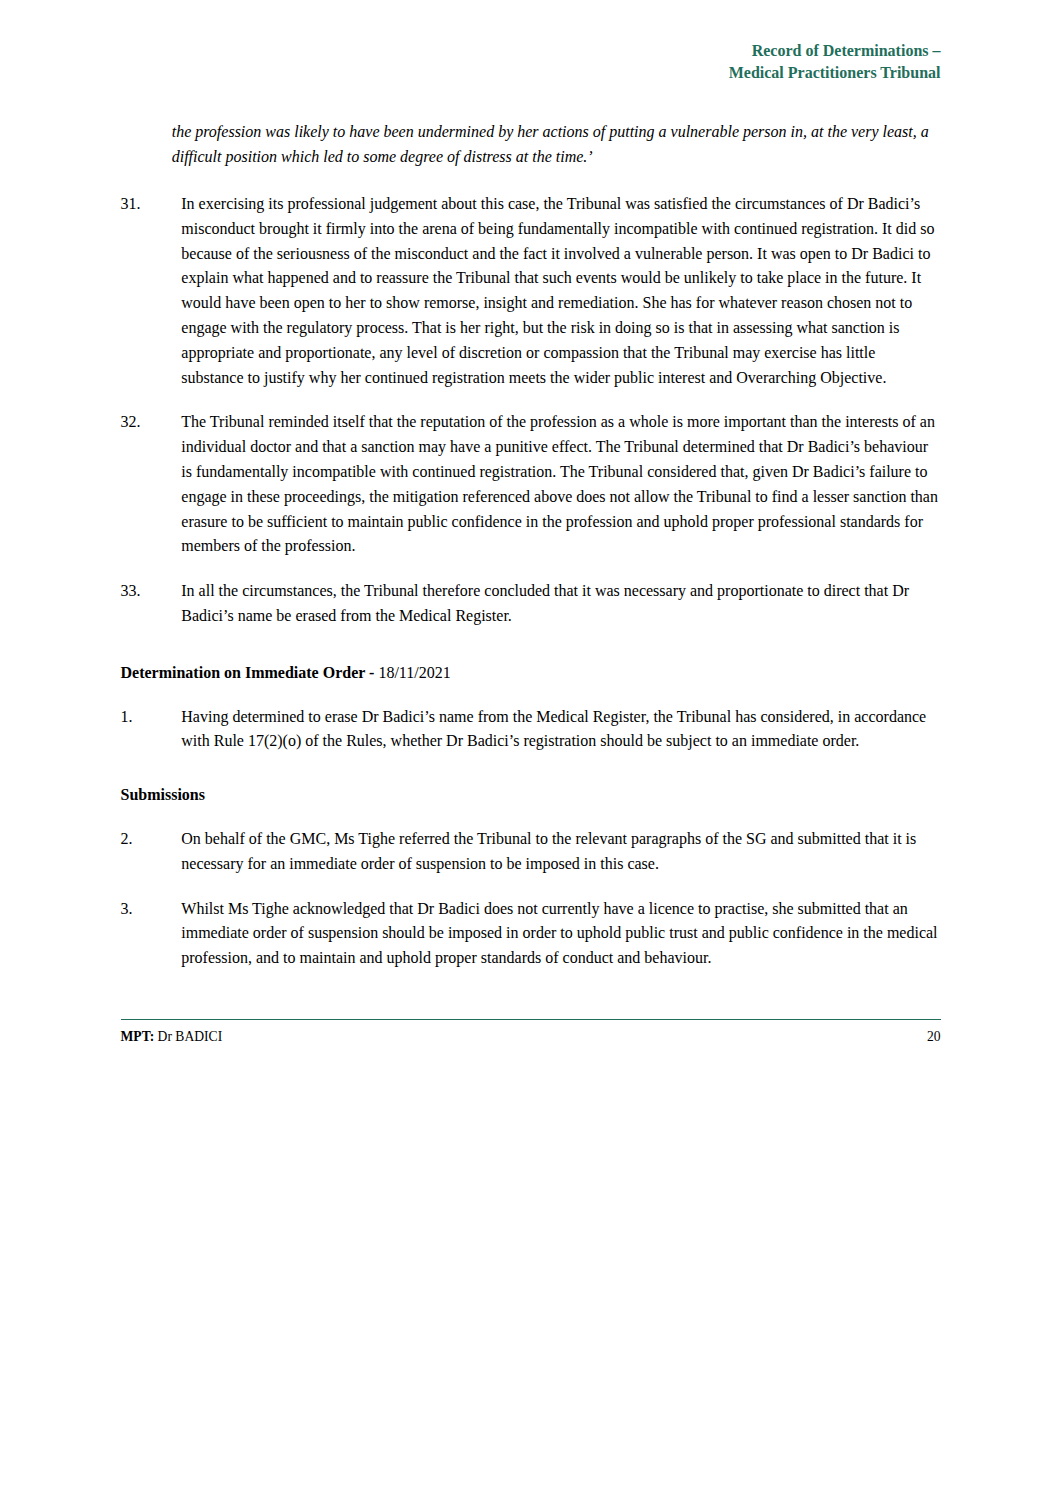Record of Determinations – Medical Practitioners Tribunal
the profession was likely to have been undermined by her actions of putting a vulnerable person in, at the very least, a difficult position which led to some degree of distress at the time.’
31.
In exercising its professional judgement about this case, the Tribunal was satisfied the circumstances of Dr Badici’s misconduct brought it firmly into the arena of being fundamentally incompatible with continued registration. It did so because of the seriousness of the misconduct and the fact it involved a vulnerable person. It was open to Dr Badici to explain what happened and to reassure the Tribunal that such events would be unlikely to take place in the future. It would have been open to her to show remorse, insight and remediation. She has for whatever reason chosen not to engage with the regulatory process. That is her right, but the risk in doing so is that in assessing what sanction is appropriate and proportionate, any level of discretion or compassion that the Tribunal may exercise has little substance to justify why her continued registration meets the wider public interest and Overarching Objective.
32.
The Tribunal reminded itself that the reputation of the profession as a whole is more important than the interests of an individual doctor and that a sanction may have a punitive effect. The Tribunal determined that Dr Badici’s behaviour is fundamentally incompatible with continued registration. The Tribunal considered that, given Dr Badici’s failure to engage in these proceedings, the mitigation referenced above does not allow the Tribunal to find a lesser sanction than erasure to be sufficient to maintain public confidence in the profession and uphold proper professional standards for members of the profession.
33.
In all the circumstances, the Tribunal therefore concluded that it was necessary and proportionate to direct that Dr Badici’s name be erased from the Medical Register.
Determination on Immediate Order - 18/11/2021
1.
Having determined to erase Dr Badici’s name from the Medical Register, the Tribunal has considered, in accordance with Rule 17(2)(o) of the Rules, whether Dr Badici’s registration should be subject to an immediate order.
Submissions
2.
On behalf of the GMC, Ms Tighe referred the Tribunal to the relevant paragraphs of the SG and submitted that it is necessary for an immediate order of suspension to be imposed in this case.
3.
Whilst Ms Tighe acknowledged that Dr Badici does not currently have a licence to practise, she submitted that an immediate order of suspension should be imposed in order to uphold public trust and public confidence in the medical profession, and to maintain and uphold proper standards of conduct and behaviour.
MPT: Dr BADICI
20